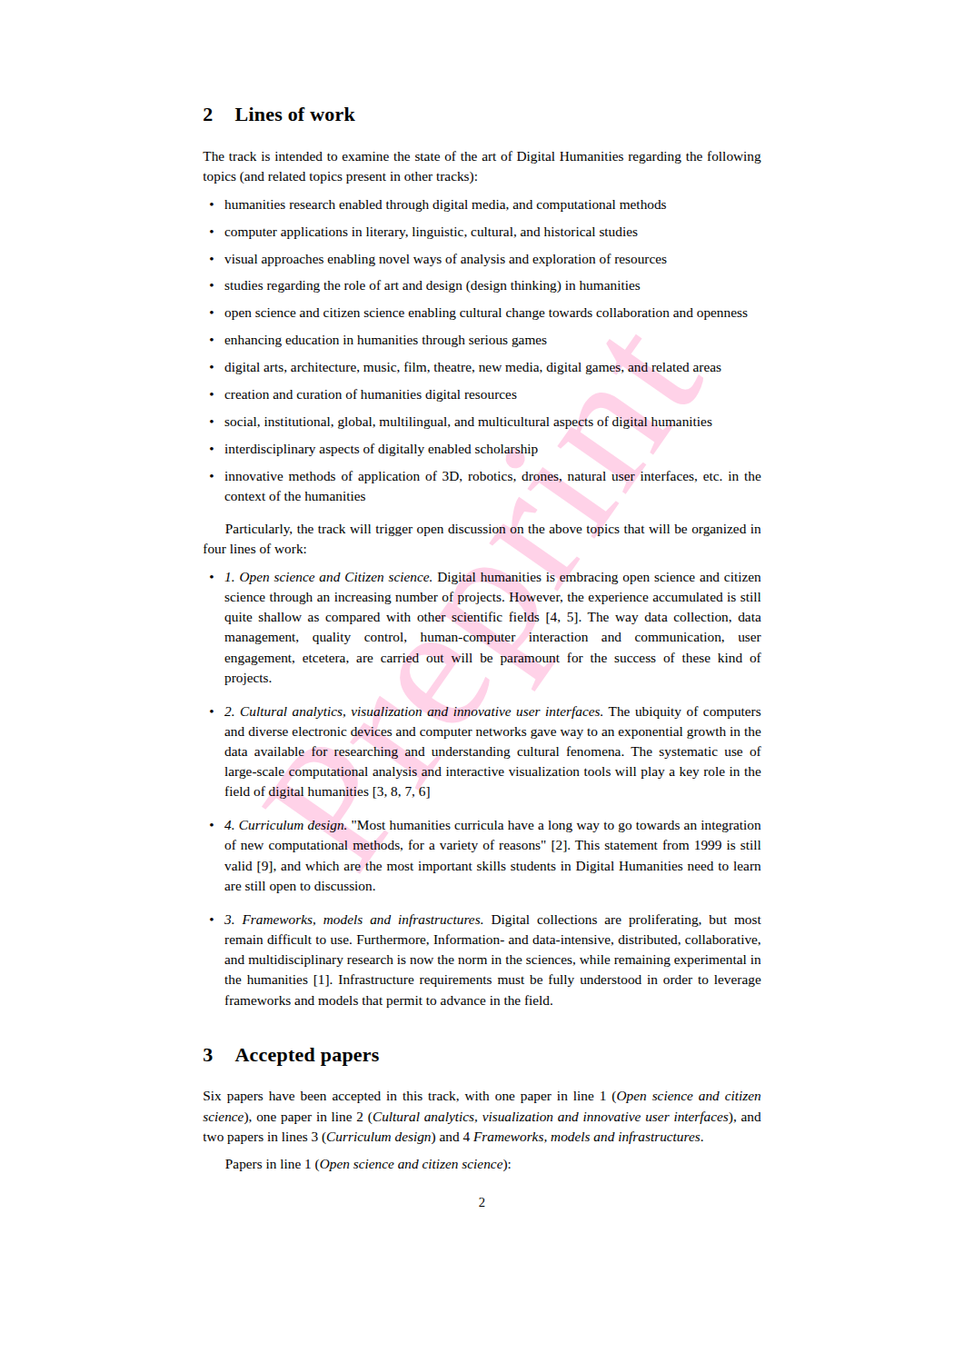Preprint
2 Lines of work
The track is intended to examine the state of the art of Digital Humanities regarding the following topics (and related topics present in other tracks):
humanities research enabled through digital media, and computational methods
computer applications in literary, linguistic, cultural, and historical studies
visual approaches enabling novel ways of analysis and exploration of resources
studies regarding the role of art and design (design thinking) in humanities
open science and citizen science enabling cultural change towards collaboration and openness
enhancing education in humanities through serious games
digital arts, architecture, music, film, theatre, new media, digital games, and related areas
creation and curation of humanities digital resources
social, institutional, global, multilingual, and multicultural aspects of digital humanities
interdisciplinary aspects of digitally enabled scholarship
innovative methods of application of 3D, robotics, drones, natural user interfaces, etc. in the context of the humanities
Particularly, the track will trigger open discussion on the above topics that will be organized in four lines of work:
1. Open science and Citizen science. Digital humanities is embracing open science and citizen science through an increasing number of projects. However, the experience accumulated is still quite shallow as compared with other scientific fields [4, 5]. The way data collection, data management, quality control, human-computer interaction and communication, user engagement, etcetera, are carried out will be paramount for the success of these kind of projects.
2. Cultural analytics, visualization and innovative user interfaces. The ubiquity of computers and diverse electronic devices and computer networks gave way to an exponential growth in the data available for researching and understanding cultural fenomena. The systematic use of large-scale computational analysis and interactive visualization tools will play a key role in the field of digital humanities [3, 8, 7, 6]
4. Curriculum design. "Most humanities curricula have a long way to go towards an integration of new computational methods, for a variety of reasons" [2]. This statement from 1999 is still valid [9], and which are the most important skills students in Digital Humanities need to learn are still open to discussion.
3. Frameworks, models and infrastructures. Digital collections are proliferating, but most remain difficult to use. Furthermore, Information- and data-intensive, distributed, collaborative, and multidisciplinary research is now the norm in the sciences, while remaining experimental in the humanities [1]. Infrastructure requirements must be fully understood in order to leverage frameworks and models that permit to advance in the field.
3 Accepted papers
Six papers have been accepted in this track, with one paper in line 1 (Open science and citizen science), one paper in line 2 (Cultural analytics, visualization and innovative user interfaces), and two papers in lines 3 (Curriculum design) and 4 Frameworks, models and infrastructures.
Papers in line 1 (Open science and citizen science):
2